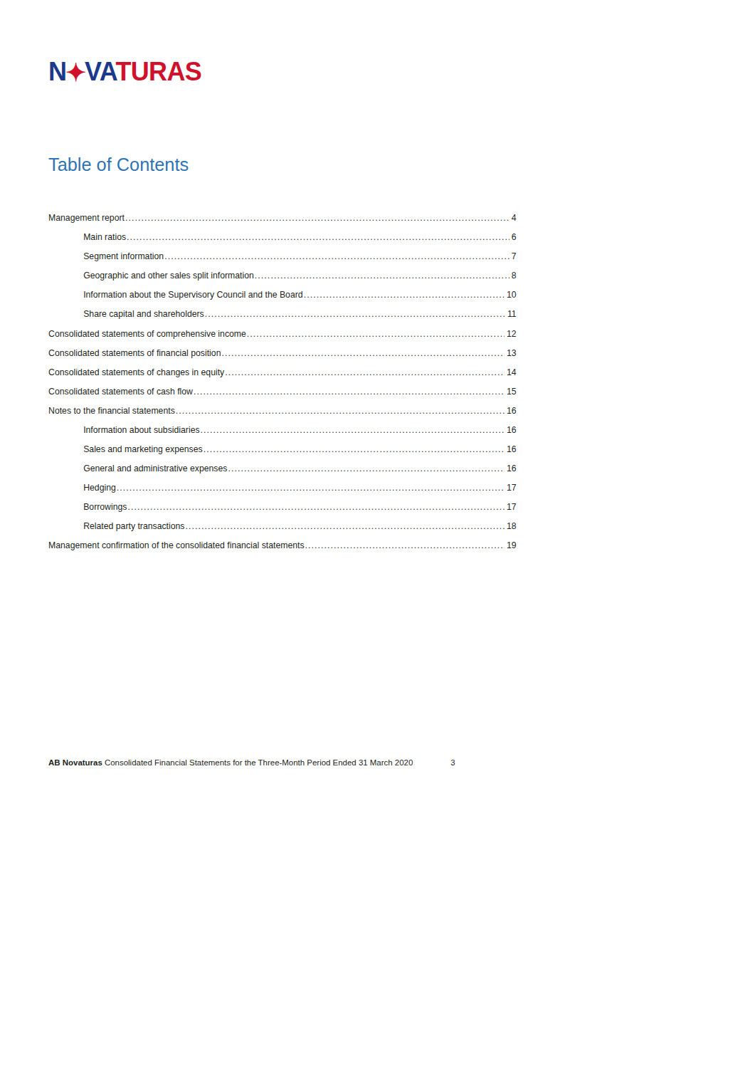N✦VA TURAS
Table of Contents
Management report ........................................................................................................................................................................... 4
Main ratios ................................................................................................................................................................................. 6
Segment information ................................................................................................................................................................. 7
Geographic and other sales split information ................................................................................................................. 8
Information about the Supervisory Council and the Board ............................................................................. 10
Share capital and shareholders ............................................................................................................................. 11
Consolidated statements of comprehensive income ............................................................................................................... 12
Consolidated statements of financial position ............................................................................................................................. 13
Consolidated statements of changes in equity ........................................................................................................................... 14
Consolidated statements of cash flow ............................................................................................................................................. 15
Notes to the financial statements ....................................................................................................................................................... 16
Information about subsidiaries ............................................................................................................................... 16
Sales and marketing expenses ............................................................................................................................. 16
General and administrative expenses ............................................................................................................. 16
Hedging ..................................................................................................................................................................................... 17
Borrowings ................................................................................................................................................................................. 17
Related party transactions ..................................................................................................................................... 18
Management confirmation of the consolidated financial statements ....................................................................................... 19
AB Novaturas Consolidated Financial Statements for the Three-Month Period Ended 31 March 2020 3